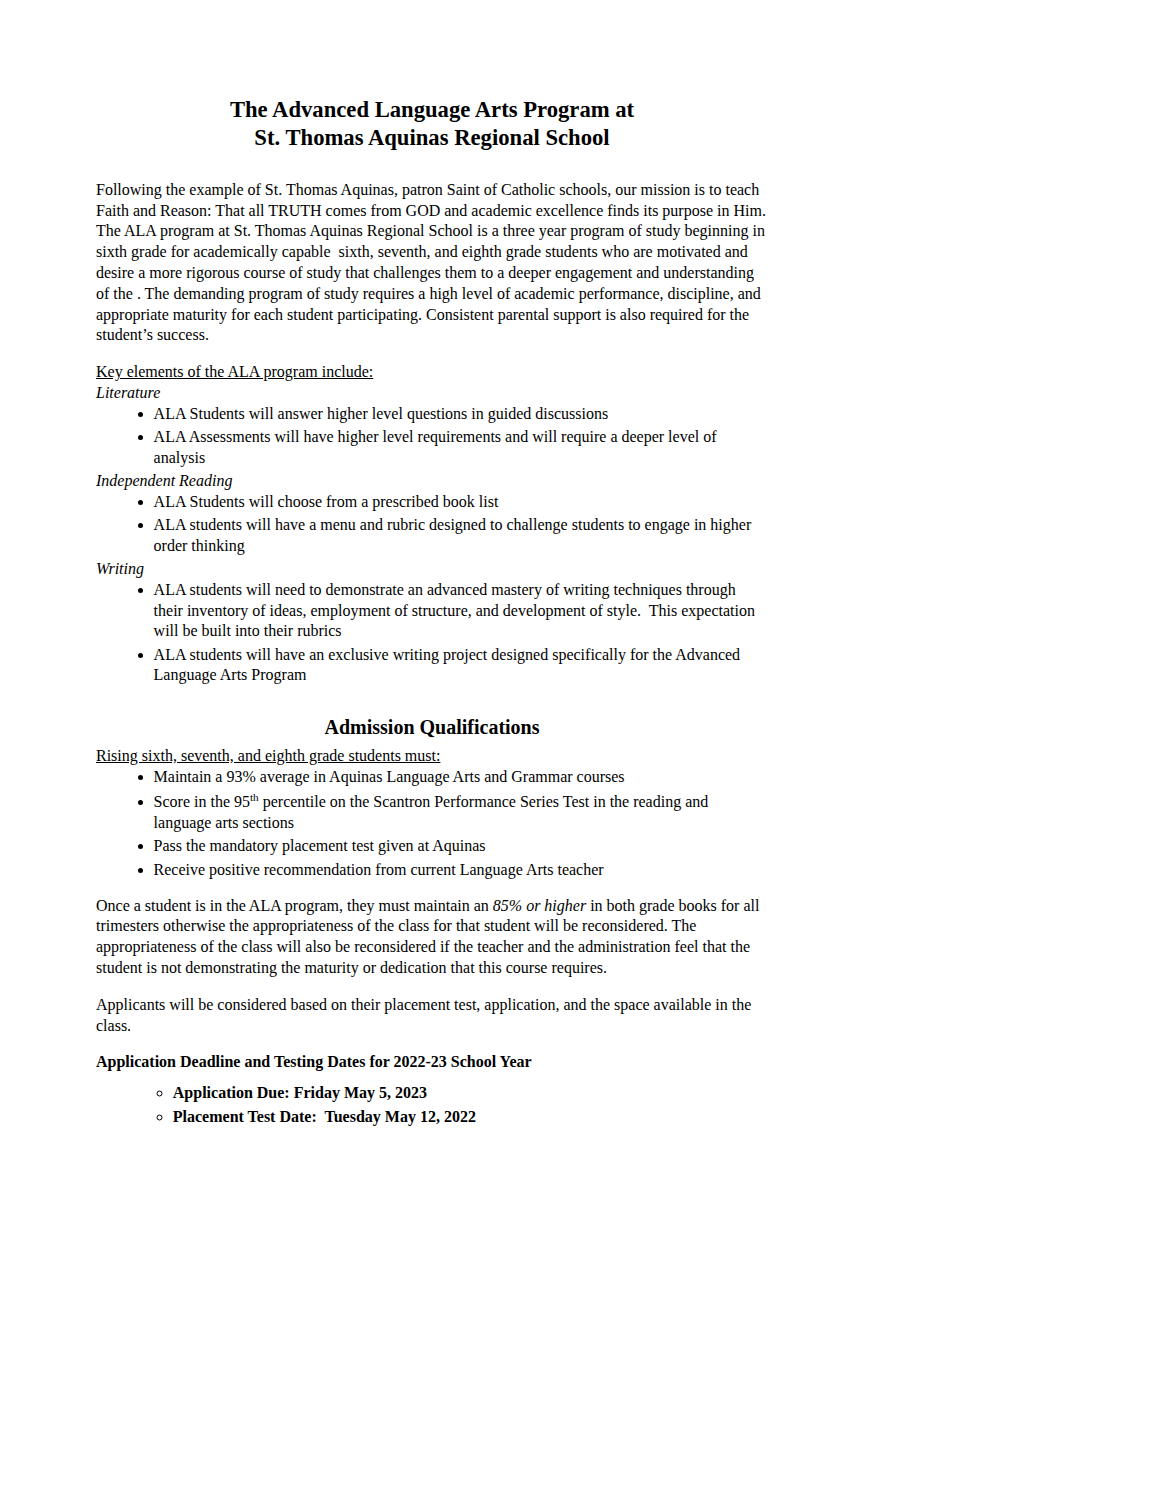The Advanced Language Arts Program at
St. Thomas Aquinas Regional School
Following the example of St. Thomas Aquinas, patron Saint of Catholic schools, our mission is to teach Faith and Reason: That all TRUTH comes from GOD and academic excellence finds its purpose in Him. The ALA program at St. Thomas Aquinas Regional School is a three year program of study beginning in sixth grade for academically capable sixth, seventh, and eighth grade students who are motivated and desire a more rigorous course of study that challenges them to a deeper engagement and understanding of the . The demanding program of study requires a high level of academic performance, discipline, and appropriate maturity for each student participating. Consistent parental support is also required for the student’s success.
Key elements of the ALA program include:
Literature
ALA Students will answer higher level questions in guided discussions
ALA Assessments will have higher level requirements and will require a deeper level of analysis
Independent Reading
ALA Students will choose from a prescribed book list
ALA students will have a menu and rubric designed to challenge students to engage in higher order thinking
Writing
ALA students will need to demonstrate an advanced mastery of writing techniques through their inventory of ideas, employment of structure, and development of style. This expectation will be built into their rubrics
ALA students will have an exclusive writing project designed specifically for the Advanced Language Arts Program
Admission Qualifications
Rising sixth, seventh, and eighth grade students must:
Maintain a 93% average in Aquinas Language Arts and Grammar courses
Score in the 95th percentile on the Scantron Performance Series Test in the reading and language arts sections
Pass the mandatory placement test given at Aquinas
Receive positive recommendation from current Language Arts teacher
Once a student is in the ALA program, they must maintain an 85% or higher in both grade books for all trimesters otherwise the appropriateness of the class for that student will be reconsidered. The appropriateness of the class will also be reconsidered if the teacher and the administration feel that the student is not demonstrating the maturity or dedication that this course requires.
Applicants will be considered based on their placement test, application, and the space available in the class.
Application Deadline and Testing Dates for 2022-23 School Year
Application Due: Friday May 5, 2023
Placement Test Date: Tuesday May 12, 2022